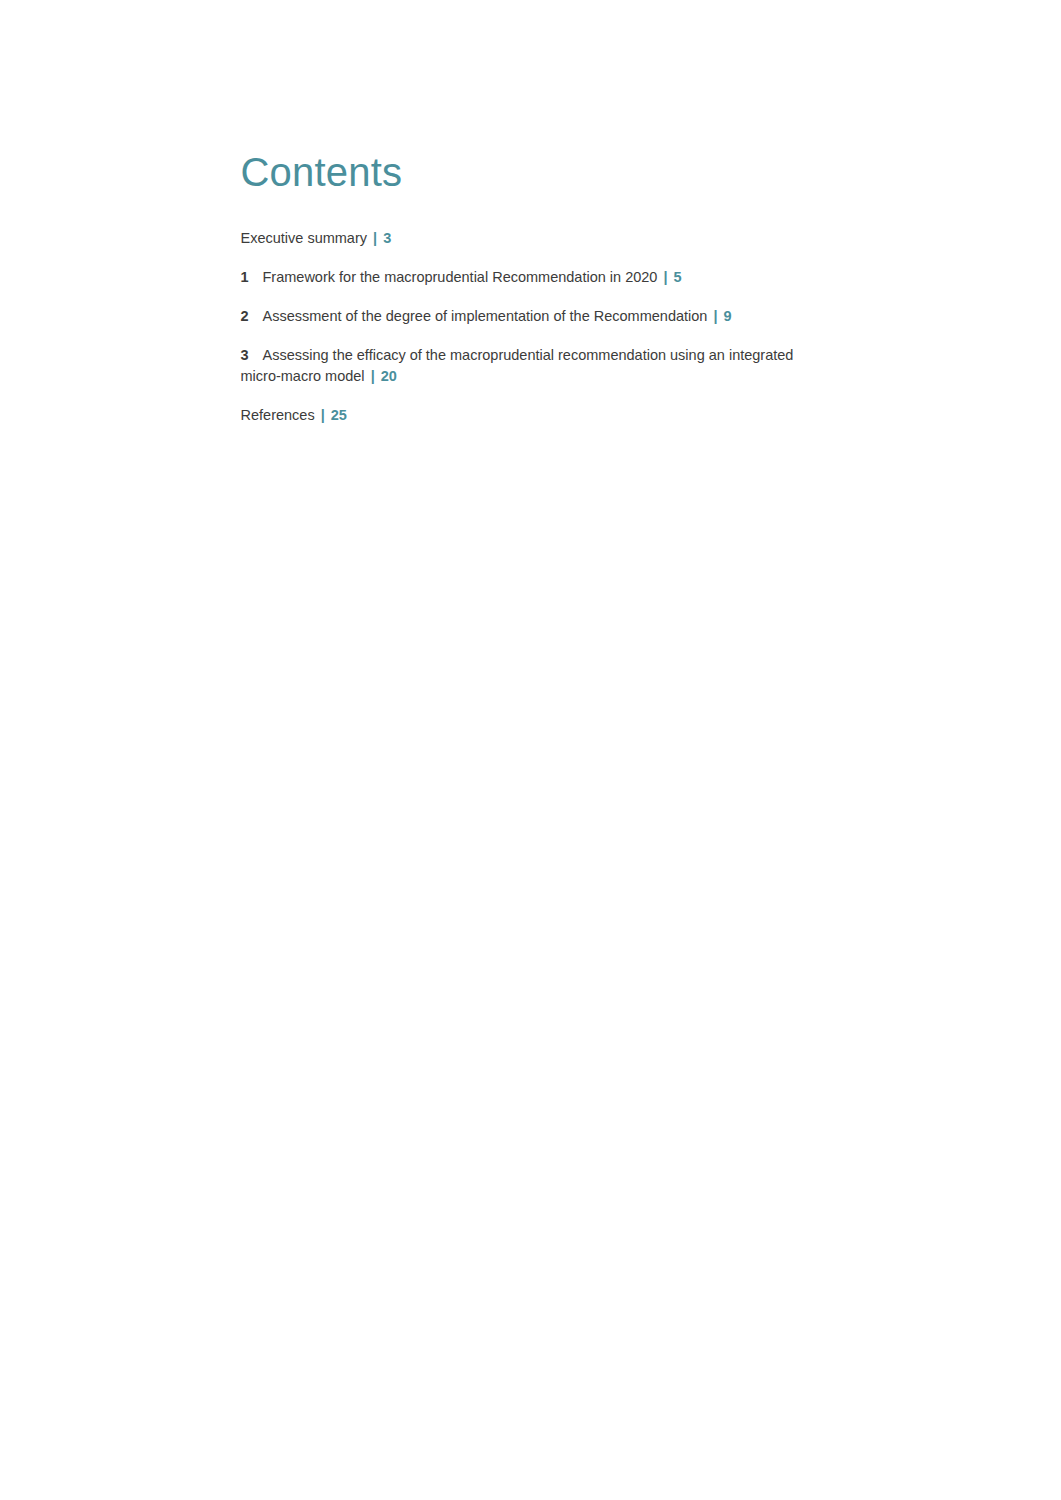Contents
Executive summary | 3
1 Framework for the macroprudential Recommendation in 2020 | 5
2 Assessment of the degree of implementation of the Recommendation | 9
3 Assessing the efficacy of the macroprudential recommendation using an integrated micro-macro model | 20
References | 25